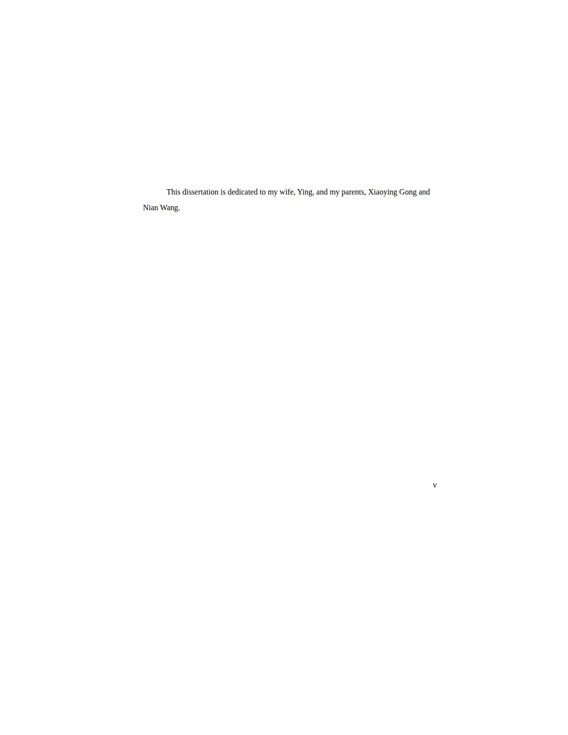This dissertation is dedicated to my wife, Ying, and my parents, Xiaoying Gong and Nian Wang.
v